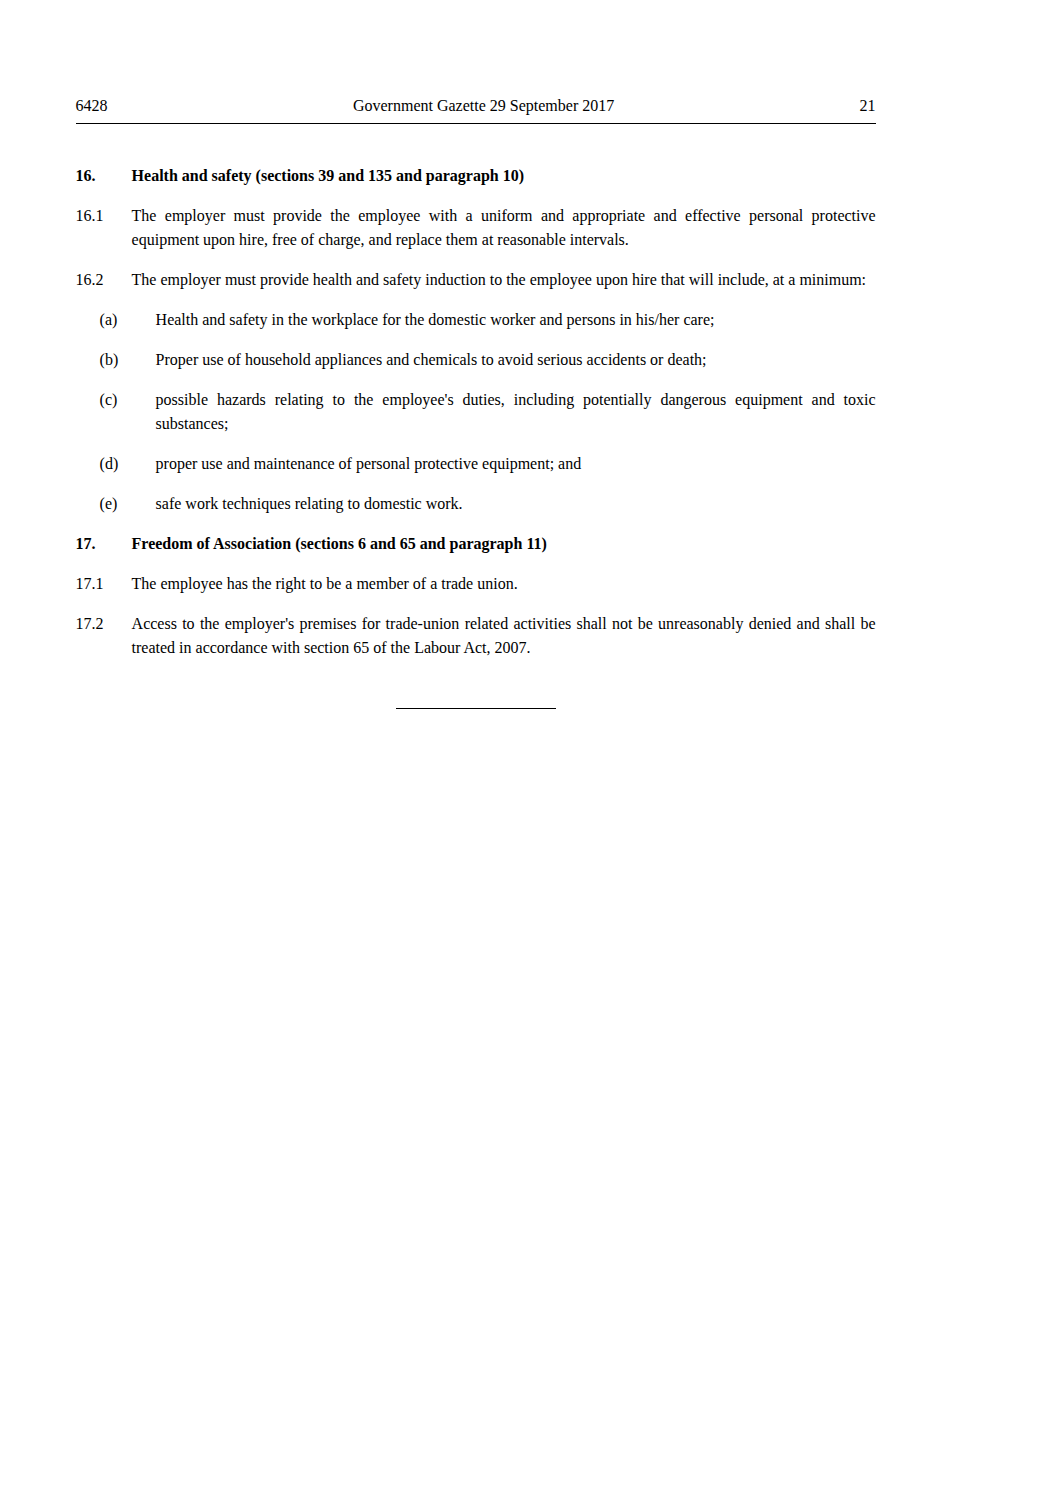6428
Government Gazette 29 September 2017
21
16.
Health and safety (sections 39 and 135 and paragraph 10)
16.1
The employer must provide the employee with a uniform and appropriate and effective personal protective equipment upon hire, free of charge, and replace them at reasonable intervals.
16.2
The employer must provide health and safety induction to the employee upon hire that will include, at a minimum:
(a)
Health and safety in the workplace for the domestic worker and persons in his/her care;
(b)
Proper use of household appliances and chemicals to avoid serious accidents or death;
(c)
possible hazards relating to the employee's duties, including potentially dangerous equipment and toxic substances;
(d)
proper use and maintenance of personal protective equipment; and
(e)
safe work techniques relating to domestic work.
17.
Freedom of Association (sections 6 and 65 and paragraph 11)
17.1
The employee has the right to be a member of a trade union.
17.2
Access to the employer's premises for trade-union related activities shall not be unreasonably denied and shall be treated in accordance with section 65 of the Labour Act, 2007.